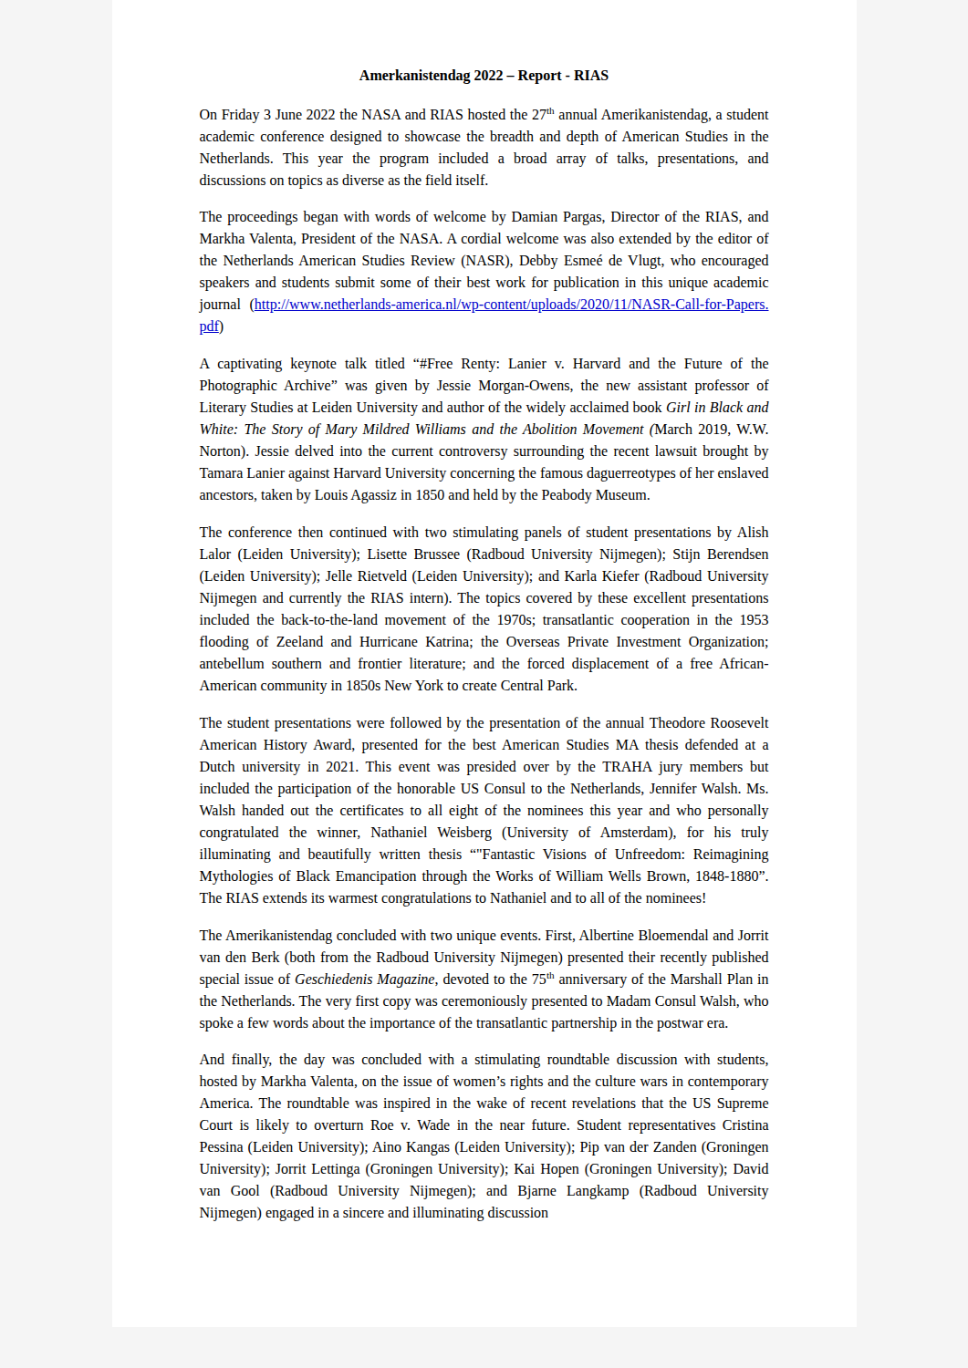Amerkanistendag 2022 – Report - RIAS
On Friday 3 June 2022 the NASA and RIAS hosted the 27th annual Amerikanistendag, a student academic conference designed to showcase the breadth and depth of American Studies in the Netherlands. This year the program included a broad array of talks, presentations, and discussions on topics as diverse as the field itself.
The proceedings began with words of welcome by Damian Pargas, Director of the RIAS, and Markha Valenta, President of the NASA. A cordial welcome was also extended by the editor of the Netherlands American Studies Review (NASR), Debby Esmeé de Vlugt, who encouraged speakers and students submit some of their best work for publication in this unique academic journal (http://www.netherlands-america.nl/wp-content/uploads/2020/11/NASR-Call-for-Papers.pdf)
A captivating keynote talk titled “#Free Renty: Lanier v. Harvard and the Future of the Photographic Archive” was given by Jessie Morgan-Owens, the new assistant professor of Literary Studies at Leiden University and author of the widely acclaimed book Girl in Black and White: The Story of Mary Mildred Williams and the Abolition Movement (March 2019, W.W. Norton). Jessie delved into the current controversy surrounding the recent lawsuit brought by Tamara Lanier against Harvard University concerning the famous daguerreotypes of her enslaved ancestors, taken by Louis Agassiz in 1850 and held by the Peabody Museum.
The conference then continued with two stimulating panels of student presentations by Alish Lalor (Leiden University); Lisette Brussee (Radboud University Nijmegen); Stijn Berendsen (Leiden University); Jelle Rietveld (Leiden University); and Karla Kiefer (Radboud University Nijmegen and currently the RIAS intern). The topics covered by these excellent presentations included the back-to-the-land movement of the 1970s; transatlantic cooperation in the 1953 flooding of Zeeland and Hurricane Katrina; the Overseas Private Investment Organization; antebellum southern and frontier literature; and the forced displacement of a free African-American community in 1850s New York to create Central Park.
The student presentations were followed by the presentation of the annual Theodore Roosevelt American History Award, presented for the best American Studies MA thesis defended at a Dutch university in 2021. This event was presided over by the TRAHA jury members but included the participation of the honorable US Consul to the Netherlands, Jennifer Walsh. Ms. Walsh handed out the certificates to all eight of the nominees this year and who personally congratulated the winner, Nathaniel Weisberg (University of Amsterdam), for his truly illuminating and beautifully written thesis “"Fantastic Visions of Unfreedom: Reimagining Mythologies of Black Emancipation through the Works of William Wells Brown, 1848-1880”. The RIAS extends its warmest congratulations to Nathaniel and to all of the nominees!
The Amerikanistendag concluded with two unique events. First, Albertine Bloemendal and Jorrit van den Berk (both from the Radboud University Nijmegen) presented their recently published special issue of Geschiedenis Magazine, devoted to the 75th anniversary of the Marshall Plan in the Netherlands. The very first copy was ceremoniously presented to Madam Consul Walsh, who spoke a few words about the importance of the transatlantic partnership in the postwar era.
And finally, the day was concluded with a stimulating roundtable discussion with students, hosted by Markha Valenta, on the issue of women’s rights and the culture wars in contemporary America. The roundtable was inspired in the wake of recent revelations that the US Supreme Court is likely to overturn Roe v. Wade in the near future. Student representatives Cristina Pessina (Leiden University); Aino Kangas (Leiden University); Pip van der Zanden (Groningen University); Jorrit Lettinga (Groningen University); Kai Hopen (Groningen University); David van Gool (Radboud University Nijmegen); and Bjarne Langkamp (Radboud University Nijmegen) engaged in a sincere and illuminating discussion